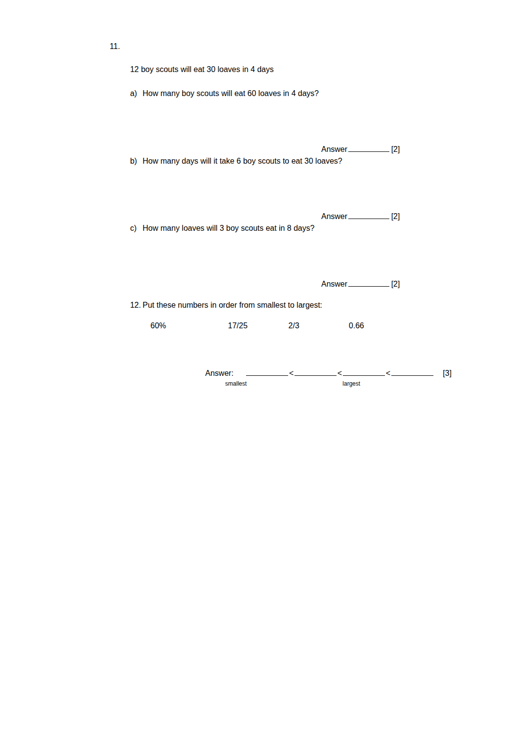11.
12 boy scouts will eat 30 loaves in 4 days
a) How many boy scouts will eat 60 loaves in 4 days?
Answer [2]
b) How many days will it take 6 boy scouts to eat 30 loaves?
Answer [2]
c) How many loaves will 3 boy scouts eat in 8 days?
Answer [2]
12. Put these numbers in order from smallest to largest:
60% 17/25 2/3 0.66
Answer: < < < [3]
smallest largest